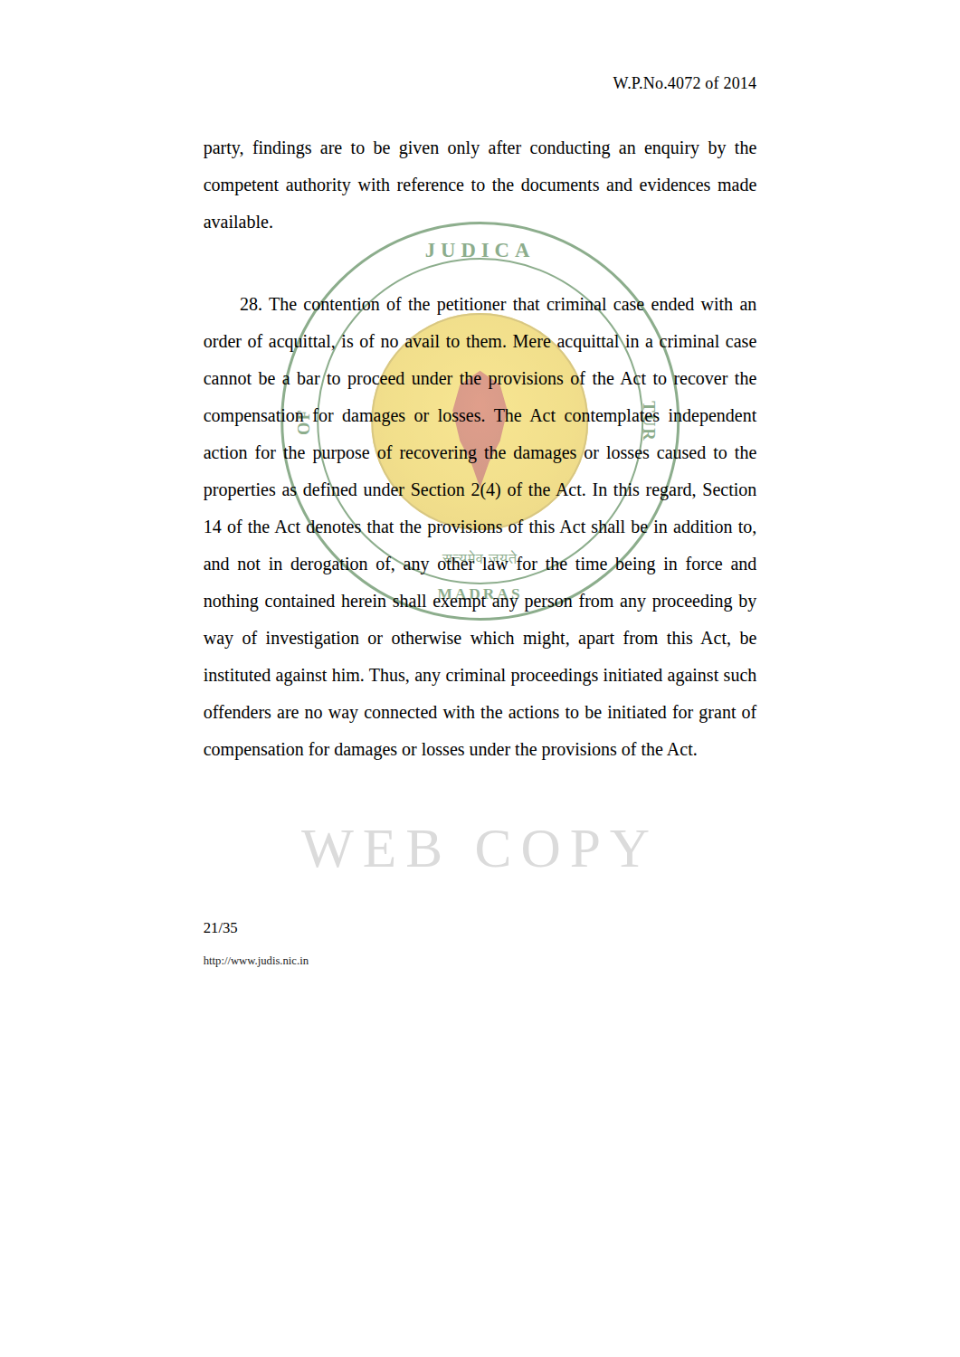W.P.No.4072 of 2014
JUDICA
OF
TUR
MADRAS
सत्यमेव जयते
WEB COPY
party, findings are to be given only after conducting an enquiry by the competent authority with reference to the documents and evidences made available.
28. The contention of the petitioner that criminal case ended with an order of acquittal, is of no avail to them. Mere acquittal in a criminal case cannot be a bar to proceed under the provisions of the Act to recover the compensation for damages or losses. The Act contemplates independent action for the purpose of recovering the damages or losses caused to the properties as defined under Section 2(4) of the Act. In this regard, Section 14 of the Act denotes that the provisions of this Act shall be in addition to, and not in derogation of, any other law for the time being in force and nothing contained herein shall exempt any person from any proceeding by way of investigation or otherwise which might, apart from this Act, be instituted against him. Thus, any criminal proceedings initiated against such offenders are no way connected with the actions to be initiated for grant of compensation for damages or losses under the provisions of the Act.
21/35
http://www.judis.nic.in